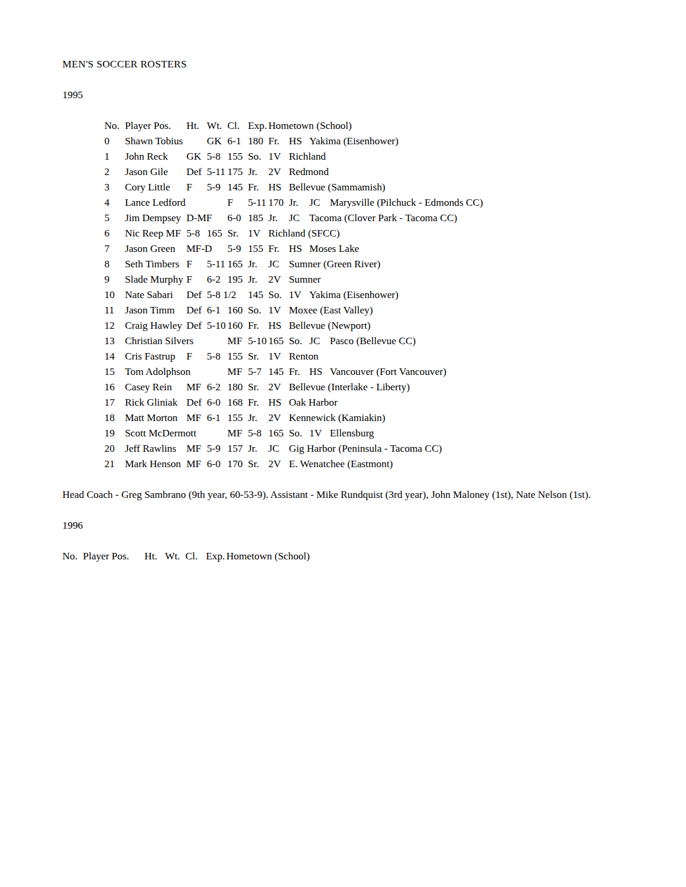MEN'S SOCCER ROSTERS
1995
No. Player Pos. Ht. Wt. Cl. Exp. Hometown (School)
0 Shawn Tobius GK 6-1 180 Fr. HS Yakima (Eisenhower)
1 John Reck GK 5-8 155 So. 1V Richland
2 Jason Gile Def 5-11 175 Jr. 2V Redmond
3 Cory Little F 5-9 145 Fr. HS Bellevue (Sammamish)
4 Lance Ledford F 5-11 170 Jr. JC Marysville (Pilchuck - Edmonds CC)
5 Jim Dempsey D-MF 6-0 185 Jr. JC Tacoma (Clover Park - Tacoma CC)
6 Nic Reep MF 5-8 165 Sr. 1V Richland (SFCC)
7 Jason Green MF-D 5-9 155 Fr. HS Moses Lake
8 Seth Timbers F 5-11 165 Jr. JC Sumner (Green River)
9 Slade Murphy F 6-2 195 Jr. 2V Sumner
10 Nate Sabari Def 5-8 1/2 145 So. 1V Yakima (Eisenhower)
11 Jason Timm Def 6-1 160 So. 1V Moxee (East Valley)
12 Craig Hawley Def 5-10 160 Fr. HS Bellevue (Newport)
13 Christian Silvers MF 5-10 165 So. JC Pasco (Bellevue CC)
14 Cris Fastrup F 5-8 155 Sr. 1V Renton
15 Tom Adolphson MF 5-7 145 Fr. HS Vancouver (Fort Vancouver)
16 Casey Rein MF 6-2 180 Sr. 2V Bellevue (Interlake - Liberty)
17 Rick Gliniak Def 6-0 168 Fr. HS Oak Harbor
18 Matt Morton MF 6-1 155 Jr. 2V Kennewick (Kamiakin)
19 Scott McDermott MF 5-8 165 So. 1V Ellensburg
20 Jeff Rawlins MF 5-9 157 Jr. JC Gig Harbor (Peninsula - Tacoma CC)
21 Mark Henson MF 6-0 170 Sr. 2V E. Wenatchee (Eastmont)
Head Coach - Greg Sambrano (9th year, 60-53-9). Assistant - Mike Rundquist (3rd year), John Maloney (1st), Nate Nelson (1st).
1996
No. Player Pos. Ht. Wt. Cl. Exp. Hometown (School)